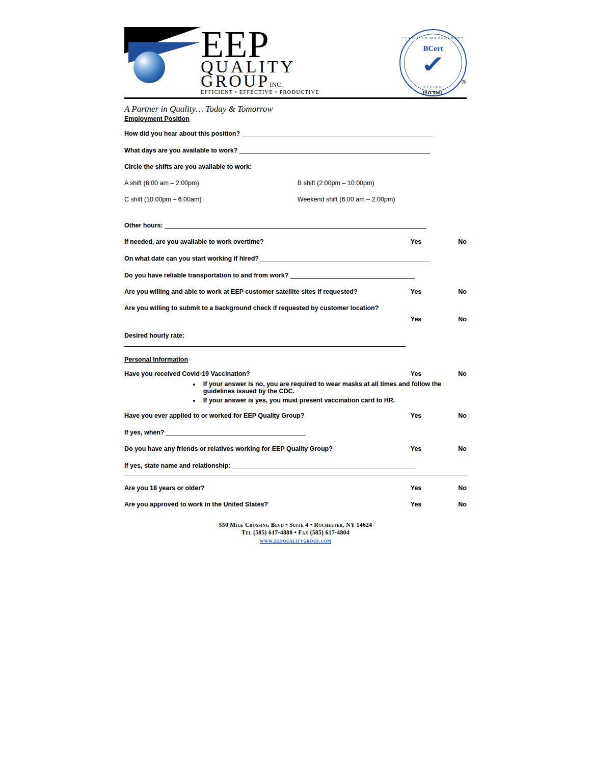EEP QUALITY GROUPINC. EFFICIENT • EFFECTIVE • PRODUCTIVE
CERTIFIED MANAGEMENT
BCert
✓
SYSTEM
®
ISO 9001
A Partner in Quality… Today & Tomorrow
Employment Position
How did you hear about this position?
What days are you available to work?
Circle the shifts are you available to work:
| A shift (6:00 am – 2:00pm) | B shift (2:00pm – 10:00pm) |
| C shift (10:00pm – 6:00am) | Weekend shift (6:00 am – 2:00pm) |
Other hours:
If needed, are you available to work overtime? Yes No
On what date can you start working if hired?
Do you have reliable transportation to and from work?
Are you willing and able to work at EEP customer satellite sites if requested? Yes No
Are you willing to submit to a background check if requested by customer location?
Yes No
Desired hourly rate:
Personal Information
Have you received Covid-19 Vaccination? Yes No
If your answer is no, you are required to wear masks at all times and follow the guidelines issued by the CDC.
If your answer is yes, you must present vaccination card to HR.
Have you ever applied to or worked for EEP Quality Group? Yes No
If yes, when?
Do you have any friends or relatives working for EEP Quality Group? Yes No
If yes, state name and relationship:
Are you 18 years or older? Yes No
Are you approved to work in the United States? Yes No
550 Mile Crossing Blvd • Suite 4 • Rochester, NY 14624
Tel (585) 617-4880 • Fax (585) 617-4804
www.eepqualitygroup.com